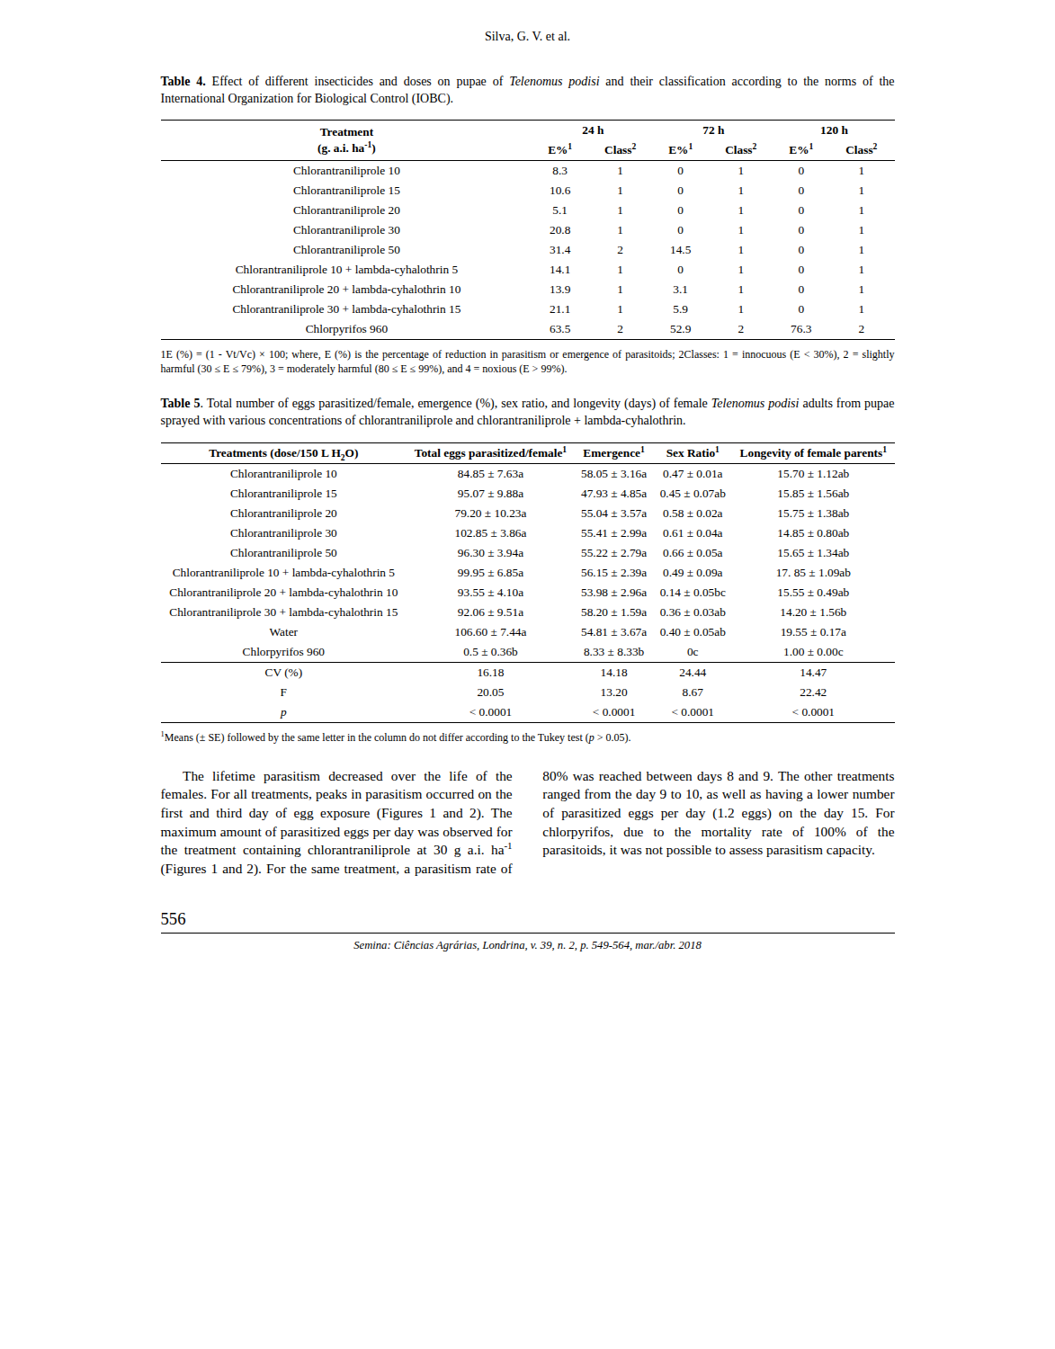Silva, G. V. et al.
Table 4. Effect of different insecticides and doses on pupae of Telenomus podisi and their classification according to the norms of the International Organization for Biological Control (IOBC).
| Treatment (g. a.i. ha -1 ) | 24 h | 72 h | 120 h |
| --- | --- | --- | --- |
| E% 1 | Class 2 | E% 1 | Class 2 | E% 1 | Class 2 |
| Chlorantraniliprole 10 | 8.3 | 1 | 0 | 1 | 0 | 1 |
| Chlorantraniliprole 15 | 10.6 | 1 | 0 | 1 | 0 | 1 |
| Chlorantraniliprole 20 | 5.1 | 1 | 0 | 1 | 0 | 1 |
| Chlorantraniliprole 30 | 20.8 | 1 | 0 | 1 | 0 | 1 |
| Chlorantraniliprole 50 | 31.4 | 2 | 14.5 | 1 | 0 | 1 |
| Chlorantraniliprole 10 + lambda-cyhalothrin 5 | 14.1 | 1 | 0 | 1 | 0 | 1 |
| Chlorantraniliprole 20 + lambda-cyhalothrin 10 | 13.9 | 1 | 3.1 | 1 | 0 | 1 |
| Chlorantraniliprole 30 + lambda-cyhalothrin 15 | 21.1 | 1 | 5.9 | 1 | 0 | 1 |
| Chlorpyrifos 960 | 63.5 | 2 | 52.9 | 2 | 76.3 | 2 |
1E (%) = (1 - Vt/Vc) × 100; where, E (%) is the percentage of reduction in parasitism or emergence of parasitoids; 2Classes: 1 = innocuous (E < 30%), 2 = slightly harmful (30 ≤ E ≤ 79%), 3 = moderately harmful (80 ≤ E ≤ 99%), and 4 = noxious (E > 99%).
Table 5. Total number of eggs parasitized/female, emergence (%), sex ratio, and longevity (days) of female Telenomus podisi adults from pupae sprayed with various concentrations of chlorantraniliprole and chlorantraniliprole + lambda-cyhalothrin.
| Treatments (dose/150 L H 2 O) | Total eggs parasitized/female 1 | Emergence 1 | Sex Ratio 1 | Longevity of female parents 1 |
| --- | --- | --- | --- | --- |
| Chlorantraniliprole 10 | 84.85 ± 7.63a | 58.05 ± 3.16a | 0.47 ± 0.01a | 15.70 ± 1.12ab |
| Chlorantraniliprole 15 | 95.07 ± 9.88a | 47.93 ± 4.85a | 0.45 ± 0.07ab | 15.85 ± 1.56ab |
| Chlorantraniliprole 20 | 79.20 ± 10.23a | 55.04 ± 3.57a | 0.58 ± 0.02a | 15.75 ± 1.38ab |
| Chlorantraniliprole 30 | 102.85 ± 3.86a | 55.41 ± 2.99a | 0.61 ± 0.04a | 14.85 ± 0.80ab |
| Chlorantraniliprole 50 | 96.30 ± 3.94a | 55.22 ± 2.79a | 0.66 ± 0.05a | 15.65 ± 1.34ab |
| Chlorantraniliprole 10 + lambda-cyhalothrin 5 | 99.95 ± 6.85a | 56.15 ± 2.39a | 0.49 ± 0.09a | 17. 85 ± 1.09ab |
| Chlorantraniliprole 20 + lambda-cyhalothrin 10 | 93.55 ± 4.10a | 53.98 ± 2.96a | 0.14 ± 0.05bc | 15.55 ± 0.49ab |
| Chlorantraniliprole 30 + lambda-cyhalothrin 15 | 92.06 ± 9.51a | 58.20 ± 1.59a | 0.36 ± 0.03ab | 14.20 ± 1.56b |
| Water | 106.60 ± 7.44a | 54.81 ± 3.67a | 0.40 ± 0.05ab | 19.55 ± 0.17a |
| Chlorpyrifos 960 | 0.5 ± 0.36b | 8.33 ± 8.33b | 0c | 1.00 ± 0.00c |
| CV (%) | 16.18 | 14.18 | 24.44 | 14.47 |
| F | 20.05 | 13.20 | 8.67 | 22.42 |
| p | < 0.0001 | < 0.0001 | < 0.0001 | < 0.0001 |
1Means (± SE) followed by the same letter in the column do not differ according to the Tukey test (p > 0.05).
The lifetime parasitism decreased over the life of the females. For all treatments, peaks in parasitism occurred on the first and third day of egg exposure (Figures 1 and 2). The maximum amount of parasitized eggs per day was observed for the treatment containing chlorantraniliprole at 30 g a.i. ha-1 (Figures 1 and 2). For the same treatment, a parasitism rate of 80% was reached between days 8 and 9. The other treatments ranged from the day 9 to 10, as well as having a lower number of parasitized eggs per day (1.2 eggs) on the day 15. For chlorpyrifos, due to the mortality rate of 100% of the parasitoids, it was not possible to assess parasitism capacity.
556
Semina: Ciências Agrárias, Londrina, v. 39, n. 2, p. 549-564, mar./abr. 2018